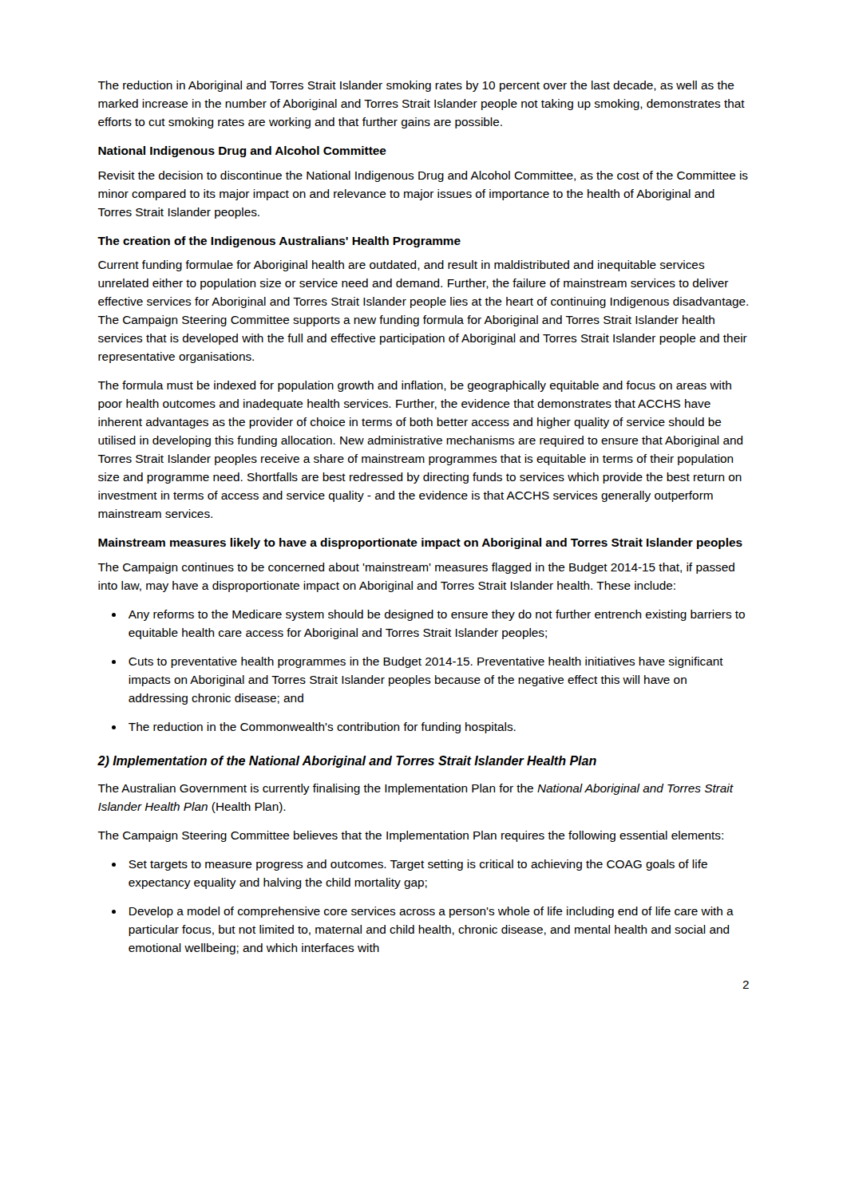The reduction in Aboriginal and Torres Strait Islander smoking rates by 10 percent over the last decade, as well as the marked increase in the number of Aboriginal and Torres Strait Islander people not taking up smoking, demonstrates that efforts to cut smoking rates are working and that further gains are possible.
National Indigenous Drug and Alcohol Committee
Revisit the decision to discontinue the National Indigenous Drug and Alcohol Committee, as the cost of the Committee is minor compared to its major impact on and relevance to major issues of importance to the health of Aboriginal and Torres Strait Islander peoples.
The creation of the Indigenous Australians' Health Programme
Current funding formulae for Aboriginal health are outdated, and result in maldistributed and inequitable services unrelated either to population size or service need and demand. Further, the failure of mainstream services to deliver effective services for Aboriginal and Torres Strait Islander people lies at the heart of continuing Indigenous disadvantage. The Campaign Steering Committee supports a new funding formula for Aboriginal and Torres Strait Islander health services that is developed with the full and effective participation of Aboriginal and Torres Strait Islander people and their representative organisations.
The formula must be indexed for population growth and inflation, be geographically equitable and focus on areas with poor health outcomes and inadequate health services. Further, the evidence that demonstrates that ACCHS have inherent advantages as the provider of choice in terms of both better access and higher quality of service should be utilised in developing this funding allocation. New administrative mechanisms are required to ensure that Aboriginal and Torres Strait Islander peoples receive a share of mainstream programmes that is equitable in terms of their population size and programme need. Shortfalls are best redressed by directing funds to services which provide the best return on investment in terms of access and service quality - and the evidence is that ACCHS services generally outperform mainstream services.
Mainstream measures likely to have a disproportionate impact on Aboriginal and Torres Strait Islander peoples
The Campaign continues to be concerned about 'mainstream' measures flagged in the Budget 2014-15 that, if passed into law, may have a disproportionate impact on Aboriginal and Torres Strait Islander health. These include:
Any reforms to the Medicare system should be designed to ensure they do not further entrench existing barriers to equitable health care access for Aboriginal and Torres Strait Islander peoples;
Cuts to preventative health programmes in the Budget 2014-15. Preventative health initiatives have significant impacts on Aboriginal and Torres Strait Islander peoples because of the negative effect this will have on addressing chronic disease; and
The reduction in the Commonwealth's contribution for funding hospitals.
2) Implementation of the National Aboriginal and Torres Strait Islander Health Plan
The Australian Government is currently finalising the Implementation Plan for the National Aboriginal and Torres Strait Islander Health Plan (Health Plan).
The Campaign Steering Committee believes that the Implementation Plan requires the following essential elements:
Set targets to measure progress and outcomes. Target setting is critical to achieving the COAG goals of life expectancy equality and halving the child mortality gap;
Develop a model of comprehensive core services across a person's whole of life including end of life care with a particular focus, but not limited to, maternal and child health, chronic disease, and mental health and social and emotional wellbeing; and which interfaces with
2